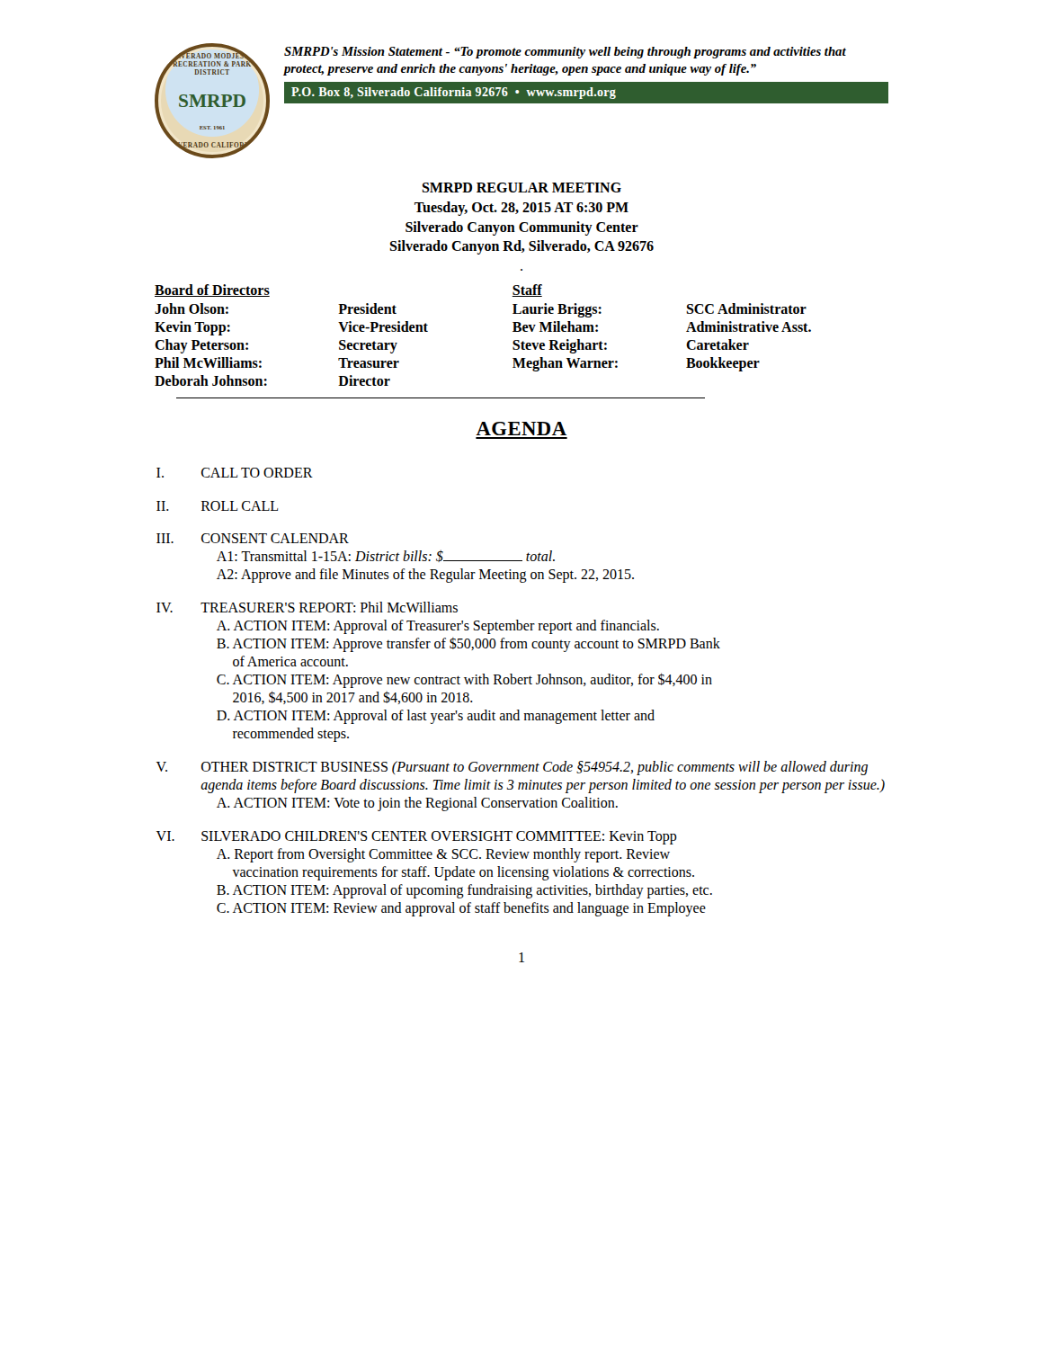Silverado Modjeska Recreation & Park District
SMRPD
EST. 1961
Silverado California
SMRPD's Mission Statement - “To promote community well being through programs and activities that protect, preserve and enrich the canyons' heritage, open space and unique way of life.”
P.O. Box 8, Silverado California 92676 • www.smrpd.org
SMRPD REGULAR MEETING
Tuesday, Oct. 28, 2015 AT 6:30 PM
Silverado Canyon Community Center
Silverado Canyon Rd, Silverado, CA 92676
.
| Board of Directors | | Staff |
| John Olson: | President | | Laurie Briggs: | SCC Administrator |
| Kevin Topp: | Vice-President | | Bev Mileham: | Administrative Asst. |
| Chay Peterson: | Secretary | | Steve Reighart: | Caretaker |
| Phil McWilliams: | Treasurer | | Meghan Warner: | Bookkeeper |
| Deborah Johnson: | Director | | | |
AGENDA
I.
CALL TO ORDER
II.
ROLL CALL
III.
CONSENT CALENDAR
A1: Transmittal 1-15A: District bills: $ total.
A2: Approve and file Minutes of the Regular Meeting on Sept. 22, 2015.
IV.
TREASURER'S REPORT: Phil McWilliams
A. ACTION ITEM: Approval of Treasurer's September report and financials.
B. ACTION ITEM: Approve transfer of $50,000 from county account to SMRPD Bank
of America account.
C. ACTION ITEM: Approve new contract with Robert Johnson, auditor, for $4,400 in
2016, $4,500 in 2017 and $4,600 in 2018.
D. ACTION ITEM: Approval of last year's audit and management letter and
recommended steps.
V.
OTHER DISTRICT BUSINESS (Pursuant to Government Code §54954.2, public comments will be allowed during agenda items before Board discussions. Time limit is 3 minutes per person limited to one session per person per issue.)
A. ACTION ITEM: Vote to join the Regional Conservation Coalition.
VI.
SILVERADO CHILDREN'S CENTER OVERSIGHT COMMITTEE: Kevin Topp
A. Report from Oversight Committee & SCC. Review monthly report. Review
vaccination requirements for staff. Update on licensing violations & corrections.
B. ACTION ITEM: Approval of upcoming fundraising activities, birthday parties, etc.
C. ACTION ITEM: Review and approval of staff benefits and language in Employee
1